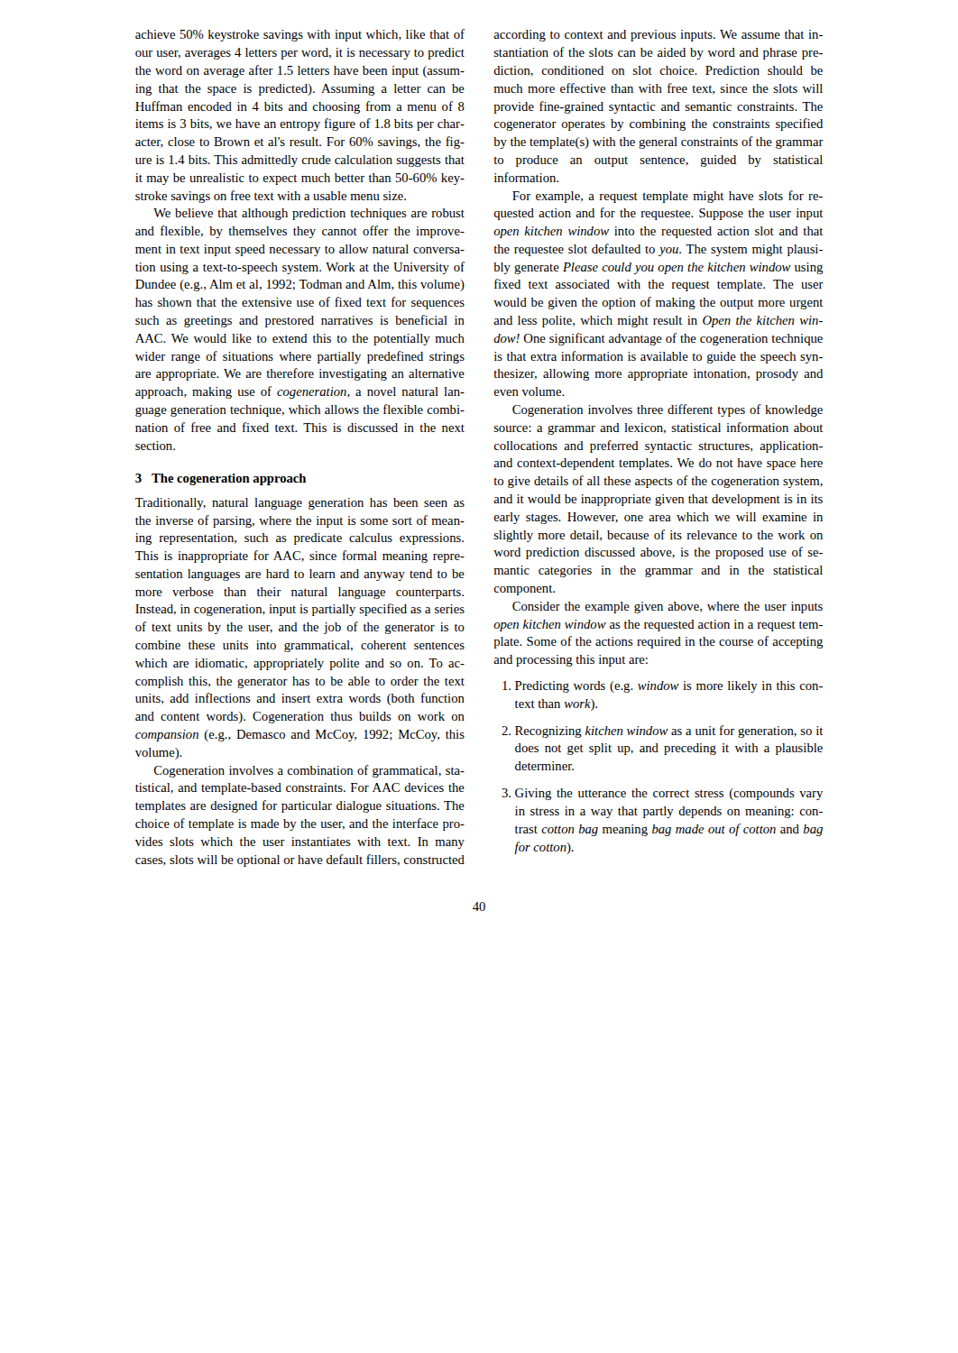achieve 50% keystroke savings with input which, like that of our user, averages 4 letters per word, it is necessary to predict the word on average after 1.5 letters have been input (assuming that the space is predicted). Assuming a letter can be Huffman encoded in 4 bits and choosing from a menu of 8 items is 3 bits, we have an entropy figure of 1.8 bits per character, close to Brown et al's result. For 60% savings, the figure is 1.4 bits. This admittedly crude calculation suggests that it may be unrealistic to expect much better than 50-60% keystroke savings on free text with a usable menu size.
We believe that although prediction techniques are robust and flexible, by themselves they cannot offer the improvement in text input speed necessary to allow natural conversation using a text-to-speech system. Work at the University of Dundee (e.g., Alm et al, 1992; Todman and Alm, this volume) has shown that the extensive use of fixed text for sequences such as greetings and prestored narratives is beneficial in AAC. We would like to extend this to the potentially much wider range of situations where partially predefined strings are appropriate. We are therefore investigating an alternative approach, making use of cogeneration, a novel natural language generation technique, which allows the flexible combination of free and fixed text. This is discussed in the next section.
3 The cogeneration approach
Traditionally, natural language generation has been seen as the inverse of parsing, where the input is some sort of meaning representation, such as predicate calculus expressions. This is inappropriate for AAC, since formal meaning representation languages are hard to learn and anyway tend to be more verbose than their natural language counterparts. Instead, in cogeneration, input is partially specified as a series of text units by the user, and the job of the generator is to combine these units into grammatical, coherent sentences which are idiomatic, appropriately polite and so on. To accomplish this, the generator has to be able to order the text units, add inflections and insert extra words (both function and content words). Cogeneration thus builds on work on compansion (e.g., Demasco and McCoy, 1992; McCoy, this volume).
Cogeneration involves a combination of grammatical, statistical, and template-based constraints. For AAC devices the templates are designed for particular dialogue situations. The choice of template is made by the user, and the interface provides slots which the user instantiates with text. In many cases, slots will be optional or have default fillers, constructed according to context and previous inputs. We assume that instantiation of the slots can be aided by word and phrase prediction, conditioned on slot choice. Prediction should be much more effective than with free text, since the slots will provide fine-grained syntactic and semantic constraints. The cogenerator operates by combining the constraints specified by the template(s) with the general constraints of the grammar to produce an output sentence, guided by statistical information.
For example, a request template might have slots for requested action and for the requestee. Suppose the user input open kitchen window into the requested action slot and that the requestee slot defaulted to you. The system might plausibly generate Please could you open the kitchen window using fixed text associated with the request template. The user would be given the option of making the output more urgent and less polite, which might result in Open the kitchen window! One significant advantage of the cogeneration technique is that extra information is available to guide the speech synthesizer, allowing more appropriate intonation, prosody and even volume.
Cogeneration involves three different types of knowledge source: a grammar and lexicon, statistical information about collocations and preferred syntactic structures, application- and context-dependent templates. We do not have space here to give details of all these aspects of the cogeneration system, and it would be inappropriate given that development is in its early stages. However, one area which we will examine in slightly more detail, because of its relevance to the work on word prediction discussed above, is the proposed use of semantic categories in the grammar and in the statistical component.
Consider the example given above, where the user inputs open kitchen window as the requested action in a request template. Some of the actions required in the course of accepting and processing this input are:
Predicting words (e.g. window is more likely in this context than work).
Recognizing kitchen window as a unit for generation, so it does not get split up, and preceding it with a plausible determiner.
Giving the utterance the correct stress (compounds vary in stress in a way that partly depends on meaning: contrast cotton bag meaning bag made out of cotton and bag for cotton).
40